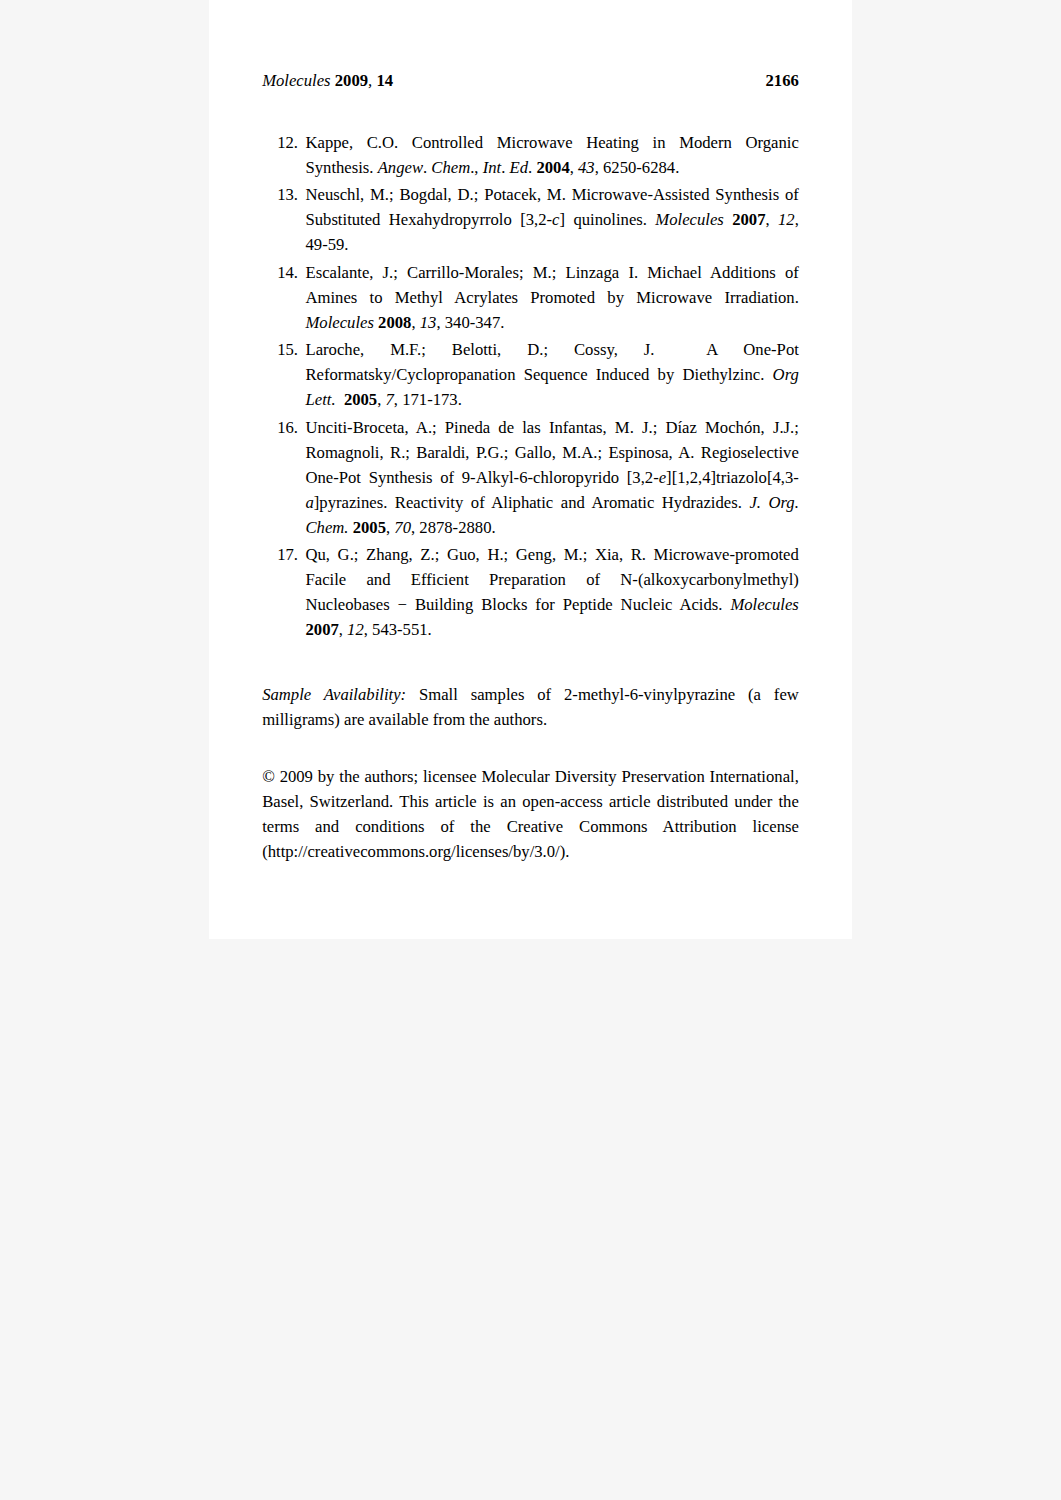Molecules 2009, 14 2166
Kappe, C.O. Controlled Microwave Heating in Modern Organic Synthesis. Angew. Chem., Int. Ed. 2004, 43, 6250-6284.
Neuschl, M.; Bogdal, D.; Potacek, M. Microwave-Assisted Synthesis of Substituted Hexahydropyrrolo [3,2-c] quinolines. Molecules 2007, 12, 49-59.
Escalante, J.; Carrillo-Morales; M.; Linzaga I. Michael Additions of Amines to Methyl Acrylates Promoted by Microwave Irradiation. Molecules 2008, 13, 340-347.
Laroche, M.F.; Belotti, D.; Cossy, J. A One-Pot Reformatsky/Cyclopropanation Sequence Induced by Diethylzinc. Org Lett. 2005, 7, 171-173.
Unciti-Broceta, A.; Pineda de las Infantas, M. J.; Díaz Mochón, J.J.; Romagnoli, R.; Baraldi, P.G.; Gallo, M.A.; Espinosa, A. Regioselective One-Pot Synthesis of 9-Alkyl-6-chloropyrido [3,2-e][1,2,4]triazolo[4,3-a]pyrazines. Reactivity of Aliphatic and Aromatic Hydrazides. J. Org. Chem. 2005, 70, 2878-2880.
Qu, G.; Zhang, Z.; Guo, H.; Geng, M.; Xia, R. Microwave-promoted Facile and Efficient Preparation of N-(alkoxycarbonylmethyl) Nucleobases − Building Blocks for Peptide Nucleic Acids. Molecules 2007, 12, 543-551.
Sample Availability: Small samples of 2-methyl-6-vinylpyrazine (a few milligrams) are available from the authors.
© 2009 by the authors; licensee Molecular Diversity Preservation International, Basel, Switzerland. This article is an open-access article distributed under the terms and conditions of the Creative Commons Attribution license (http://creativecommons.org/licenses/by/3.0/).